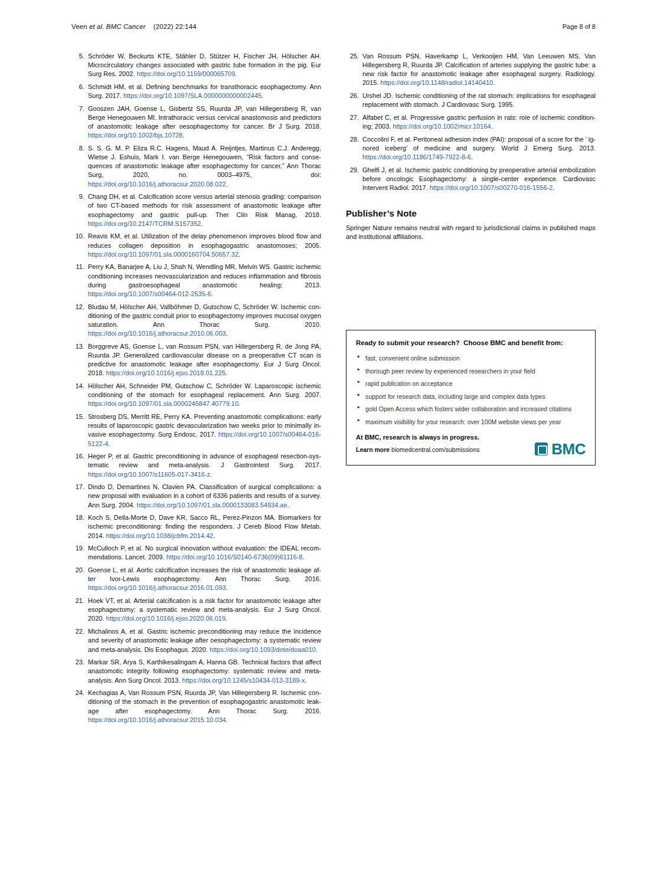Veen et al. BMC Cancer (2022) 22:144
Page 8 of 8
5. Schröder W, Beckurts KTE, Stähler D, Stützer H, Fischer JH, Hölscher AH. Microcirculatory changes associated with gastric tube formation in the pig. Eur Surg Res. 2002. https://doi.org/10.1159/000065709.
6. Schmidt HM, et al. Defining benchmarks for transthoracic esophagectomy. Ann Surg. 2017. https://doi.org/10.1097/SLA.0000000000002445.
7. Gooszen JAH, Goense L, Gisbertz SS, Ruurda JP, van Hillegersberg R, van Berge Henegouwen MI. Intrathoracic versus cervical anastomosis and predictors of anastomotic leakage after oesophagectomy for cancer. Br J Surg. 2018. https://doi.org/10.1002/bjs.10728.
8. S. S. G. M. P. Eliza R.C. Hagens, Maud A. Reijntjes, Martinus C.J. Anderegg, Wietse J. Eshuis, Mark I. van Berge Henegouwen, “Risk factors and consequences of anastomotic leakage after esophagectomy for cancer,” Ann Thorac Surg, 2020, no. 0003–4975, doi: https://doi.org/10.1016/j.athoracsur.2020.08.022.
9. Chang DH, et al. Calcification score versus arterial stenosis grading: comparison of two CT-based methods for risk assessment of anastomotic leakage after esophagectomy and gastric pull-up. Ther Clin Risk Manag. 2018. https://doi.org/10.2147/TCRM.S157352.
10. Reavis KM, et al. Utilization of the delay phenomenon improves blood flow and reduces collagen deposition in esophagogastric anastomoses; 2005. https://doi.org/10.1097/01.sla.0000160704.50657.32.
11. Perry KA, Banarjee A, Liu J, Shah N, Wendling MR, Melvin WS. Gastric ischemic conditioning increases neovascularization and reduces inflammation and fibrosis during gastroesophageal anastomotic healing; 2013. https://doi.org/10.1007/s00464-012-2535-6.
12. Bludau M, Hölscher AH, Vallböhmer D, Gutschow C, Schröder W. Ischemic conditioning of the gastric conduit prior to esophagectomy improves mucosal oxygen saturation. Ann Thorac Surg. 2010. https://doi.org/10.1016/j.athoracsur.2010.06.003.
13. Borggreve AS, Goense L, van Rossum PSN, van Hillegersberg R, de Jong PA, Ruurda JP. Generalized cardiovascular disease on a preoperative CT scan is predictive for anastomotic leakage after esophagectomy. Eur J Surg Oncol. 2018. https://doi.org/10.1016/j.ejso.2018.01.225.
14. Hölscher AH, Schneider PM, Gutschow C, Schröder W. Laparoscopic ischemic conditioning of the stomach for esophageal replacement. Ann Surg. 2007. https://doi.org/10.1097/01.sla.0000245847.40779.10.
15. Strosberg DS, Merritt RE, Perry KA. Preventing anastomotic complications: early results of laparoscopic gastric devascularization two weeks prior to minimally invasive esophagectomy. Surg Endosc. 2017. https://doi.org/10.1007/s00464-016-5122-4.
16. Heger P, et al. Gastric preconditioning in advance of esophageal resection-systematic review and meta-analysis. J Gastrointest Surg. 2017. https://doi.org/10.1007/s11605-017-3416-z.
17. Dindo D, Demartines N, Clavien PA. Classification of surgical complications: a new proposal with evaluation in a cohort of 6336 patients and results of a survey. Ann Surg. 2004. https://doi.org/10.1097/01.sla.0000133083.54934.ae.
18. Koch S, Della-Morte D, Dave KR, Sacco RL, Perez-Pinzon MA. Biomarkers for ischemic preconditioning: finding the responders. J Cereb Blood Flow Metab. 2014. https://doi.org/10.1038/jcbfm.2014.42.
19. McCulloch P, et al. No surgical innovation without evaluation: the IDEAL recommendations. Lancet. 2009. https://doi.org/10.1016/S0140-6736(09)61116-8.
20. Goense L, et al. Aortic calcification increases the risk of anastomotic leakage after Ivor-Lewis esophagectomy. Ann Thorac Surg. 2016. https://doi.org/10.1016/j.athoracsur.2016.01.093.
21. Hoek VT, et al. Arterial calcification is a risk factor for anastomotic leakage after esophagectomy: a systematic review and meta-analysis. Eur J Surg Oncol. 2020. https://doi.org/10.1016/j.ejso.2020.06.019.
22. Michalinos A, et al. Gastric ischemic preconditioning may reduce the incidence and severity of anastomotic leakage after oesophagectomy: a systematic review and meta-analysis. Dis Esophagus. 2020. https://doi.org/10.1093/dote/doaa010.
23. Markar SR, Arya S, Karthikesalingam A, Hanna GB. Technical factors that affect anastomotic integrity following esophagectomy: systematic review and meta-analysis. Ann Surg Oncol. 2013. https://doi.org/10.1245/s10434-013-3189-x.
24. Kechagias A, Van Rossum PSN, Ruurda JP, Van Hillegersberg R. Ischemic conditioning of the stomach in the prevention of esophagogastric anastomotic leakage after esophagectomy. Ann Thorac Surg. 2016. https://doi.org/10.1016/j.athoracsur.2015.10.034.
25. Van Rossum PSN, Haverkamp L, Verkooijen HM, Van Leeuwen MS, Van Hillegersberg R, Ruurda JP. Calcification of arteries supplying the gastric tube: a new risk factor for anastomotic leakage after esophageal surgery. Radiology. 2015. https://doi.org/10.1148/radiol.14140410.
26. Urshel JD. Ischemic conditioning of the rat stomach: implications for esophageal replacement with stomach. J Cardiovasc Surg. 1995.
27. Alfabet C, et al. Progressive gastric perfusion in rats: role of ischemic conditioning; 2003. https://doi.org/10.1002/micr.10164.
28. Coccolini F, et al. Peritoneal adhesion index (PAI): proposal of a score for the ’ ignored iceberg’ of medicine and surgery. World J Emerg Surg. 2013. https://doi.org/10.1186/1749-7922-8-6.
29. Ghelfi J, et al. Ischemic gastric conditioning by preoperative arterial embolization before oncologic Esophagectomy: a single-center experience. Cardiovasc Intervent Radiol. 2017. https://doi.org/10.1007/s00270-016-1556-2.
Publisher’s Note
Springer Nature remains neutral with regard to jurisdictional claims in published maps and institutional affiliations.
Ready to submit your research? Choose BMC and benefit from:
fast, convenient online submission
thorough peer review by experienced researchers in your field
rapid publication on acceptance
support for research data, including large and complex data types
gold Open Access which fosters wider collaboration and increased citations
maximum visibility for your research: over 100M website views per year
At BMC, research is always in progress.
Learn more biomedcentral.com/submissions
BMC